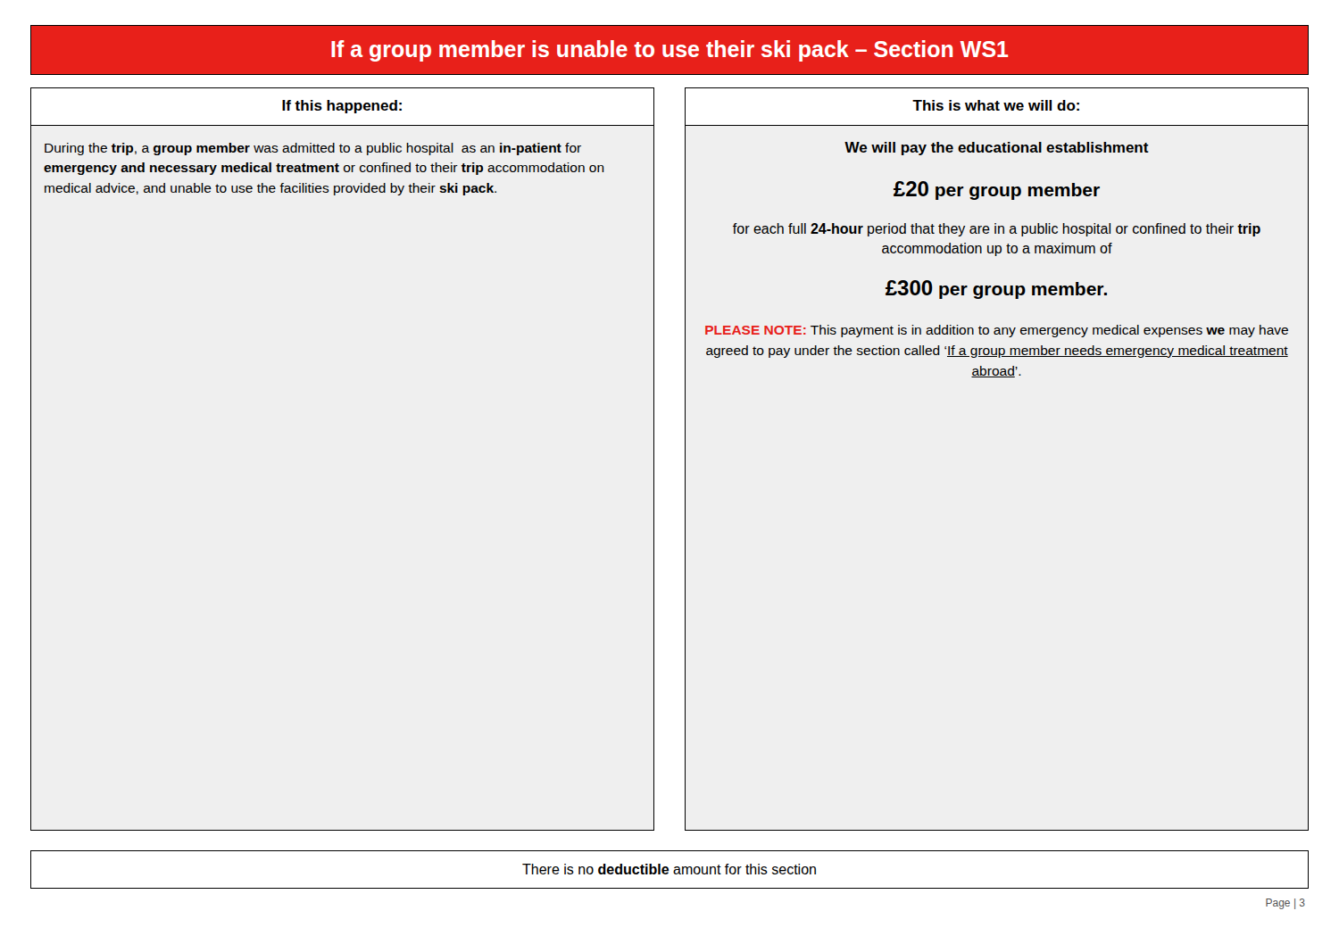If a group member is unable to use their ski pack – Section WS1
If this happened:
During the trip, a group member was admitted to a public hospital as an in-patient for emergency and necessary medical treatment or confined to their trip accommodation on medical advice, and unable to use the facilities provided by their ski pack.
This is what we will do:
We will pay the educational establishment
£20 per group member
for each full 24-hour period that they are in a public hospital or confined to their trip accommodation up to a maximum of
£300 per group member.
PLEASE NOTE: This payment is in addition to any emergency medical expenses we may have agreed to pay under the section called ‘If a group member needs emergency medical treatment abroad’.
There is no deductible amount for this section
Page | 3